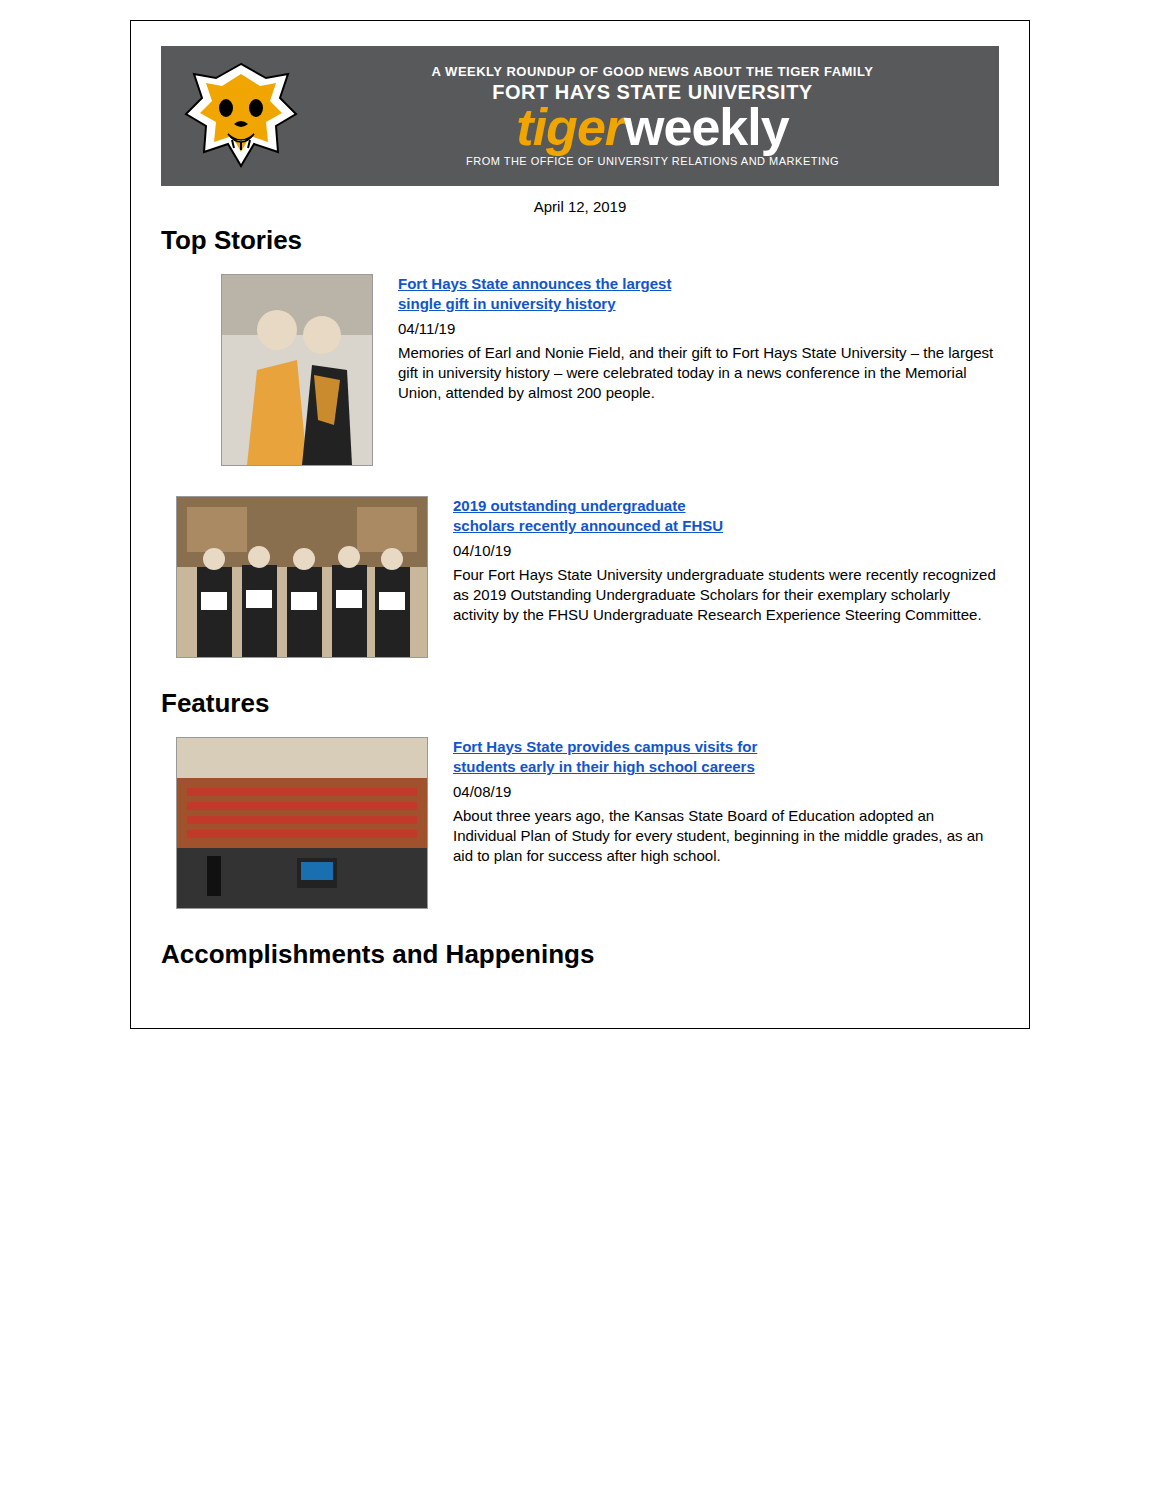A WEEKLY ROUNDUP OF GOOD NEWS ABOUT THE TIGER FAMILY
FORT HAYS STATE UNIVERSITY
tiger weekly
FROM THE OFFICE OF UNIVERSITY RELATIONS AND MARKETING
April 12, 2019
Top Stories
Fort Hays State announces the largest
single gift in university history
04/11/19
Memories of Earl and Nonie Field, and their gift to Fort Hays State University – the largest gift in university history – were celebrated today in a news conference in the Memorial Union, attended by almost 200 people.
2019 outstanding undergraduate
scholars recently announced at FHSU
04/10/19
Four Fort Hays State University undergraduate students were recently recognized as 2019 Outstanding Undergraduate Scholars for their exemplary scholarly activity by the FHSU Undergraduate Research Experience Steering Committee.
Features
Fort Hays State provides campus visits for
students early in their high school careers
04/08/19
About three years ago, the Kansas State Board of Education adopted an Individual Plan of Study for every student, beginning in the middle grades, as an aid to plan for success after high school.
Accomplishments and Happenings